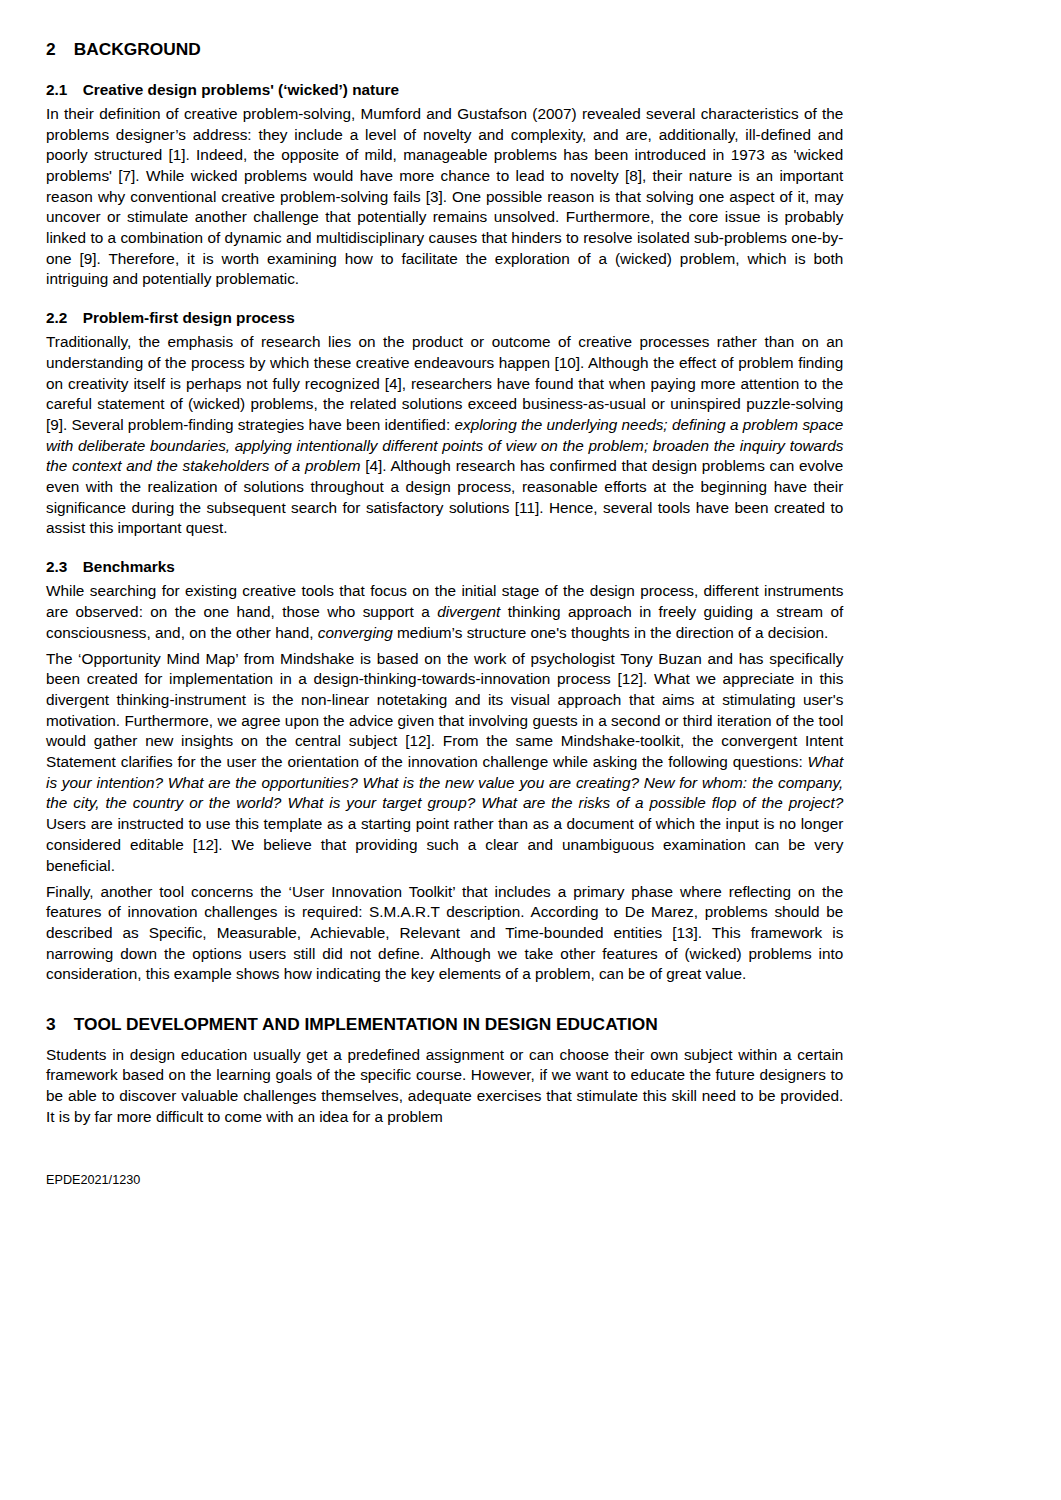2 BACKGROUND
2.1 Creative design problems' (‘wicked’) nature
In their definition of creative problem-solving, Mumford and Gustafson (2007) revealed several characteristics of the problems designer’s address: they include a level of novelty and complexity, and are, additionally, ill-defined and poorly structured [1]. Indeed, the opposite of mild, manageable problems has been introduced in 1973 as 'wicked problems' [7]. While wicked problems would have more chance to lead to novelty [8], their nature is an important reason why conventional creative problem-solving fails [3]. One possible reason is that solving one aspect of it, may uncover or stimulate another challenge that potentially remains unsolved. Furthermore, the core issue is probably linked to a combination of dynamic and multidisciplinary causes that hinders to resolve isolated sub-problems one-by-one [9]. Therefore, it is worth examining how to facilitate the exploration of a (wicked) problem, which is both intriguing and potentially problematic.
2.2 Problem-first design process
Traditionally, the emphasis of research lies on the product or outcome of creative processes rather than on an understanding of the process by which these creative endeavours happen [10]. Although the effect of problem finding on creativity itself is perhaps not fully recognized [4], researchers have found that when paying more attention to the careful statement of (wicked) problems, the related solutions exceed business-as-usual or uninspired puzzle-solving [9]. Several problem-finding strategies have been identified: exploring the underlying needs; defining a problem space with deliberate boundaries, applying intentionally different points of view on the problem; broaden the inquiry towards the context and the stakeholders of a problem [4]. Although research has confirmed that design problems can evolve even with the realization of solutions throughout a design process, reasonable efforts at the beginning have their significance during the subsequent search for satisfactory solutions [11]. Hence, several tools have been created to assist this important quest.
2.3 Benchmarks
While searching for existing creative tools that focus on the initial stage of the design process, different instruments are observed: on the one hand, those who support a divergent thinking approach in freely guiding a stream of consciousness, and, on the other hand, converging medium’s structure one's thoughts in the direction of a decision.
The ‘Opportunity Mind Map’ from Mindshake is based on the work of psychologist Tony Buzan and has specifically been created for implementation in a design-thinking-towards-innovation process [12]. What we appreciate in this divergent thinking-instrument is the non-linear notetaking and its visual approach that aims at stimulating user's motivation. Furthermore, we agree upon the advice given that involving guests in a second or third iteration of the tool would gather new insights on the central subject [12]. From the same Mindshake-toolkit, the convergent Intent Statement clarifies for the user the orientation of the innovation challenge while asking the following questions: What is your intention? What are the opportunities? What is the new value you are creating? New for whom: the company, the city, the country or the world? What is your target group? What are the risks of a possible flop of the project? Users are instructed to use this template as a starting point rather than as a document of which the input is no longer considered editable [12]. We believe that providing such a clear and unambiguous examination can be very beneficial.
Finally, another tool concerns the ‘User Innovation Toolkit’ that includes a primary phase where reflecting on the features of innovation challenges is required: S.M.A.R.T description. According to De Marez, problems should be described as Specific, Measurable, Achievable, Relevant and Time-bounded entities [13]. This framework is narrowing down the options users still did not define. Although we take other features of (wicked) problems into consideration, this example shows how indicating the key elements of a problem, can be of great value.
3 TOOL DEVELOPMENT AND IMPLEMENTATION IN DESIGN EDUCATION
Students in design education usually get a predefined assignment or can choose their own subject within a certain framework based on the learning goals of the specific course. However, if we want to educate the future designers to be able to discover valuable challenges themselves, adequate exercises that stimulate this skill need to be provided. It is by far more difficult to come with an idea for a problem
EPDE2021/1230